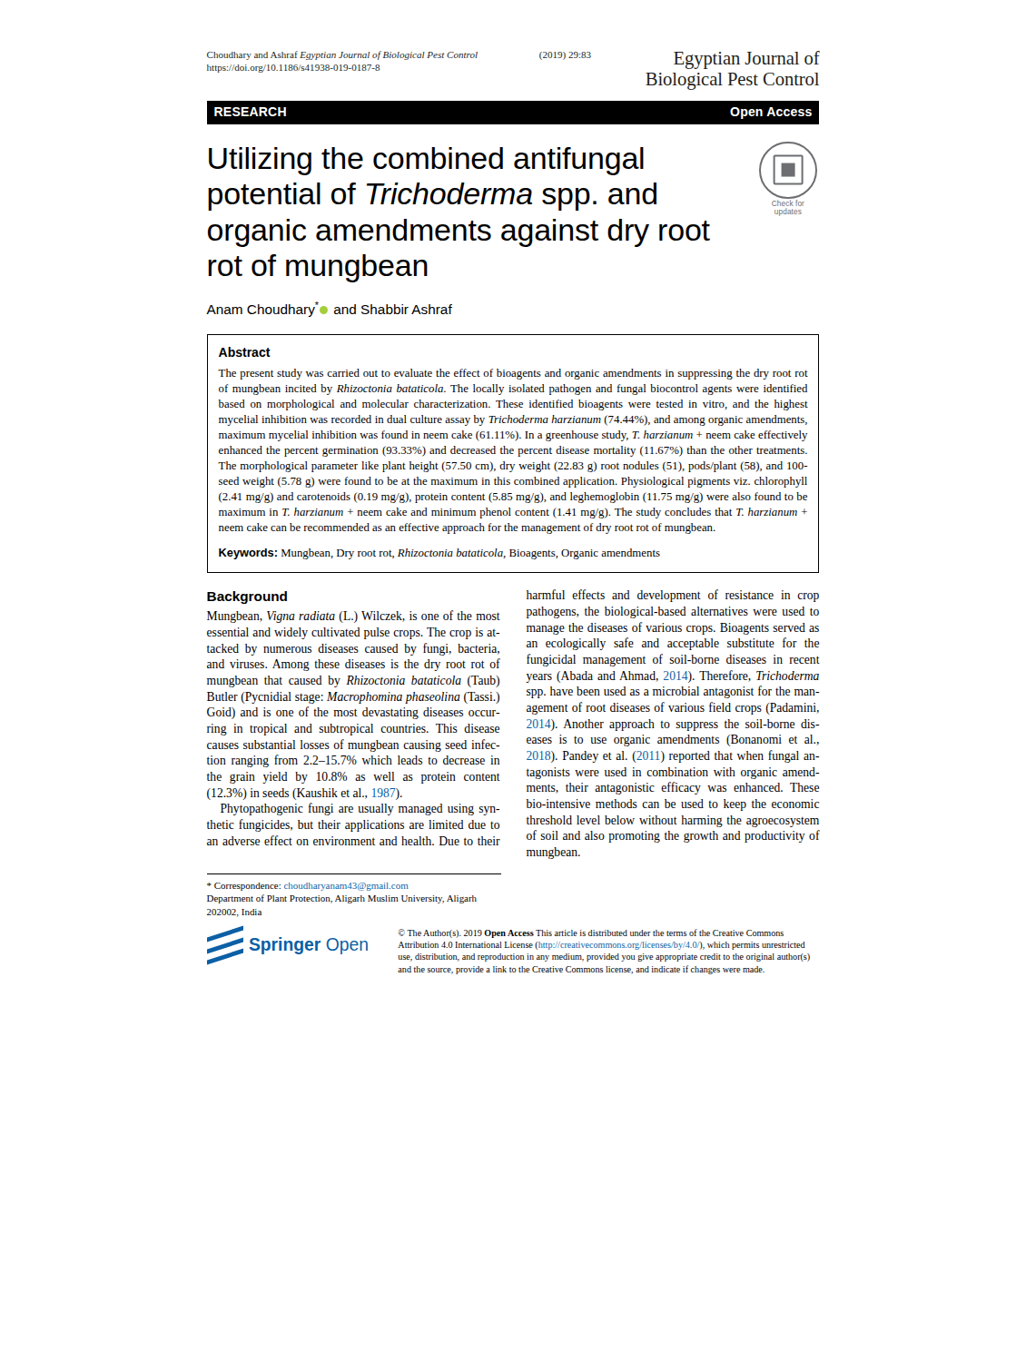Choudhary and Ashraf Egyptian Journal of Biological Pest Control https://doi.org/10.1186/s41938-019-0187-8
(2019) 29:83
Egyptian Journal of
Biological Pest Control
RESEARCH Open Access
Utilizing the combined antifungal potential of Trichoderma spp. and organic amendments against dry root rot of mungbean
Check for
updates
Anam Choudhary* and Shabbir Ashraf
Abstract
The present study was carried out to evaluate the effect of bioagents and organic amendments in suppressing the dry root rot of mungbean incited by Rhizoctonia bataticola. The locally isolated pathogen and fungal biocontrol agents were identified based on morphological and molecular characterization. These identified bioagents were tested in vitro, and the highest mycelial inhibition was recorded in dual culture assay by Trichoderma harzianum (74.44%), and among organic amendments, maximum mycelial inhibition was found in neem cake (61.11%). In a greenhouse study, T. harzianum + neem cake effectively enhanced the percent germination (93.33%) and decreased the percent disease mortality (11.67%) than the other treatments. The morphological parameter like plant height (57.50 cm), dry weight (22.83 g) root nodules (51), pods/plant (58), and 100-seed weight (5.78 g) were found to be at the maximum in this combined application. Physiological pigments viz. chlorophyll (2.41 mg/g) and carotenoids (0.19 mg/g), protein content (5.85 mg/g), and leghemoglobin (11.75 mg/g) were also found to be maximum in T. harzianum + neem cake and minimum phenol content (1.41 mg/g). The study concludes that T. harzianum + neem cake can be recommended as an effective approach for the management of dry root rot of mungbean.
Keywords: Mungbean, Dry root rot, Rhizoctonia bataticola, Bioagents, Organic amendments
Background
Mungbean, Vigna radiata (L.) Wilczek, is one of the most essential and widely cultivated pulse crops. The crop is attacked by numerous diseases caused by fungi, bacteria, and viruses. Among these diseases is the dry root rot of mungbean that caused by Rhizoctonia bataticola (Taub) Butler (Pycnidial stage: Macrophomina phaseolina (Tassi.) Goid) and is one of the most devastating diseases occurring in tropical and subtropical countries. This disease causes substantial losses of mungbean causing seed infection ranging from 2.2–15.7% which leads to decrease in the grain yield by 10.8% as well as protein content (12.3%) in seeds (Kaushik et al., 1987).
Phytopathogenic fungi are usually managed using synthetic fungicides, but their applications are limited due to an adverse effect on environment and health. Due to their harmful effects and development of resistance in crop pathogens, the biological-based alternatives were used to manage the diseases of various crops. Bioagents served as an ecologically safe and acceptable substitute for the fungicidal management of soil-borne diseases in recent years (Abada and Ahmad, 2014). Therefore, Trichoderma spp. have been used as a microbial antagonist for the management of root diseases of various field crops (Padamini, 2014). Another approach to suppress the soil-borne diseases is to use organic amendments (Bonanomi et al., 2018). Pandey et al. (2011) reported that when fungal antagonists were used in combination with organic amendments, their antagonistic efficacy was enhanced. These bio-intensive methods can be used to keep the economic threshold level below without harming the agroecosystem of soil and also promoting the growth and productivity of mungbean.
* Correspondence: choudharyanam43@gmail.com
Department of Plant Protection, Aligarh Muslim University, Aligarh 202002, India
Springer Open
© The Author(s). 2019 Open Access This article is distributed under the terms of the Creative Commons Attribution 4.0 International License (http://creativecommons.org/licenses/by/4.0/), which permits unrestricted use, distribution, and reproduction in any medium, provided you give appropriate credit to the original author(s) and the source, provide a link to the Creative Commons license, and indicate if changes were made.